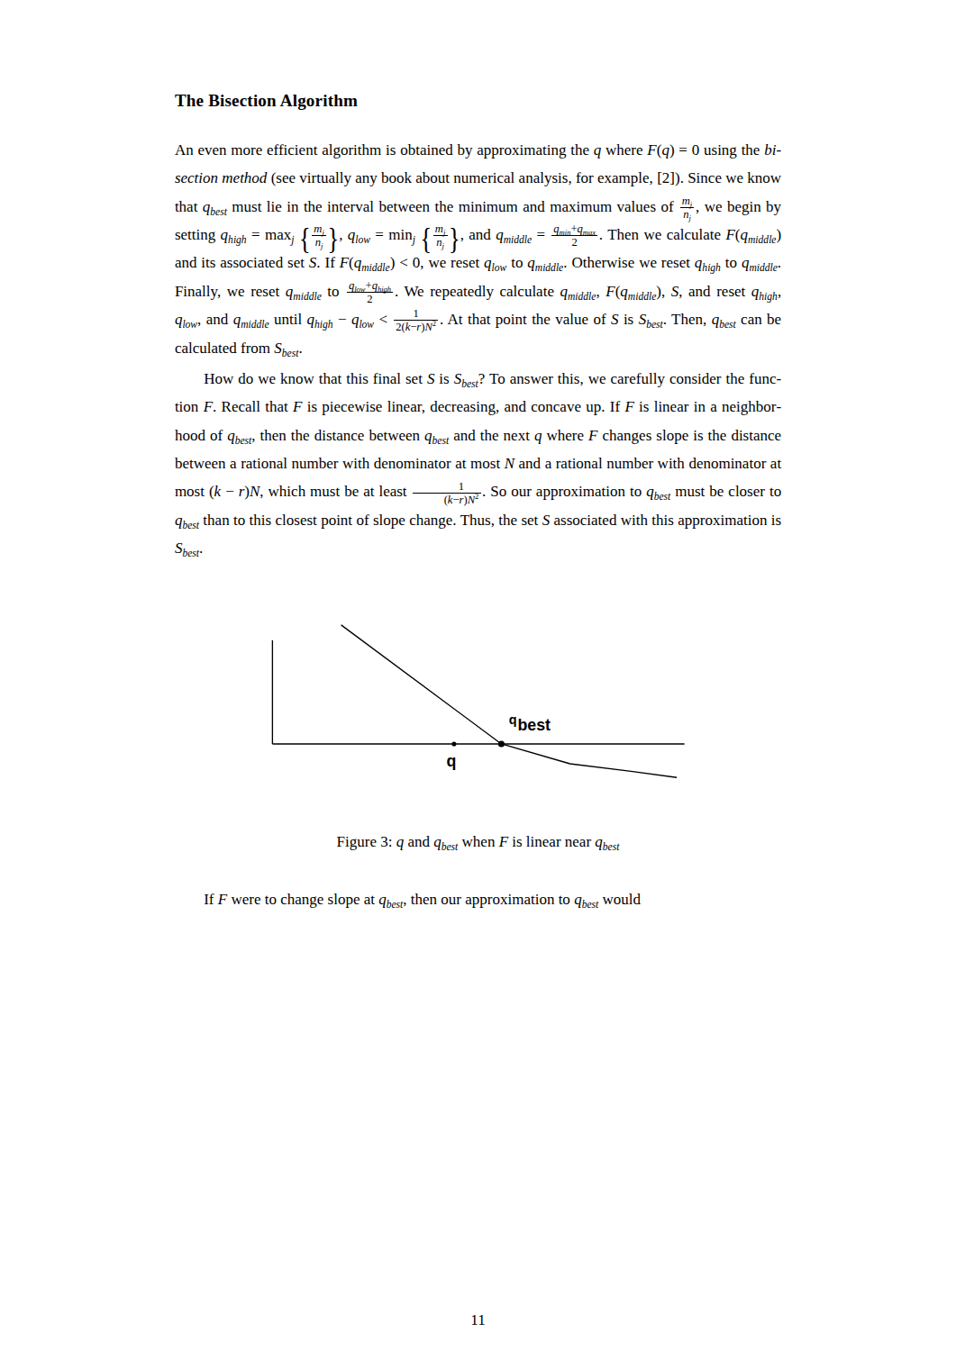The Bisection Algorithm
An even more efficient algorithm is obtained by approximating the q where F(q) = 0 using the bisection method (see virtually any book about numerical analysis, for example, [2]). Since we know that qbest must lie in the interval between the minimum and maximum values of mj nj, we begin by setting qhigh = maxj {mj nj}, qlow = minj {mj nj}, and qmiddle = qmin+qmax 2. Then we calculate F(qmiddle) and its associated set S. If F(qmiddle) < 0, we reset qlow to qmiddle. Otherwise we reset qhigh to qmiddle. Finally, we reset qmiddle to qlow+qhigh 2. We repeatedly calculate qmiddle, F(qmiddle), S, and reset qhigh, qlow, and qmiddle until qhigh − qlow < 12(k−r)N2. At that point the value of S is Sbest. Then, qbest can be calculated from Sbest.
How do we know that this final set S is Sbest? To answer this, we carefully consider the function F. Recall that F is piecewise linear, decreasing, and concave up. If F is linear in a neighborhood of qbest, then the distance between qbest and the next q where F changes slope is the distance between a rational number with denominator at most N and a rational number with denominator at most (k − r)N, which must be at least 1(k−r)N2. So our approximation to qbest must be closer to qbest than to this closest point of slope change. Thus, the set S associated with this approximation is Sbest.
qbest q
Figure 3: q and qbest when F is linear near qbest
If F were to change slope at qbest, then our approximation to qbest would
11